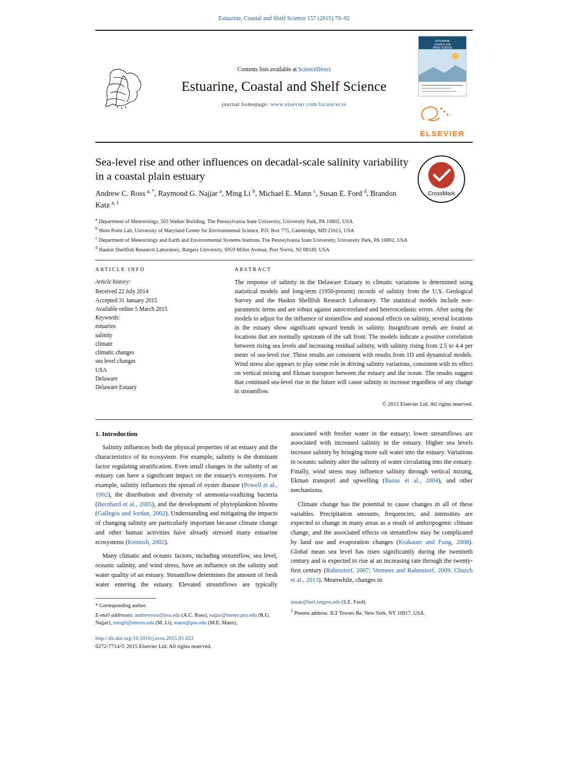Estuarine, Coastal and Shelf Science 157 (2015) 79–92
Contents lists available at ScienceDirect
Estuarine, Coastal and Shelf Science
journal homepage: www.elsevier.com/locate/ecss
ESTUARINE COASTAL AND SHELF SCIENCE
ELSEVIER
Sea-level rise and other influences on decadal-scale salinity variability in a coastal plain estuary
Andrew C. Ross a, *, Raymond G. Najjar a, Ming Li b, Michael E. Mann c, Susan E. Ford d, Brandon Katz a, 1
a Department of Meteorology, 503 Walker Building, The Pennsylvania State University, University Park, PA 16802, USA
b Horn Point Lab, University of Maryland Center for Environmental Science, P.O. Box 775, Cambridge, MD 21613, USA
c Department of Meteorology and Earth and Environmental Systems Institute, The Pennsylvania State University, University Park, PA 16802, USA
d Haskin Shellfish Research Laboratory, Rutgers University, 6959 Miller Avenue, Port Norris, NJ 08349, USA
CrossMark
Article info
Article history:
Received 22 July 2014
Accepted 31 January 2015
Available online 5 March 2015
Keywords:
estuaries
salinity
climate
climatic changes
sea level changes
USA
Delaware
Delaware Estuary
Abstract
The response of salinity in the Delaware Estuary to climatic variations is determined using statistical models and long-term (1950-present) records of salinity from the U.S. Geological Survey and the Haskin Shellfish Research Laboratory. The statistical models include non-parametric terms and are robust against autocorrelated and heteroscedastic errors. After using the models to adjust for the influence of streamflow and seasonal effects on salinity, several locations in the estuary show significant upward trends in salinity. Insignificant trends are found at locations that are normally upstream of the salt front. The models indicate a positive correlation between rising sea levels and increasing residual salinity, with salinity rising from 2.5 to 4.4 per meter of sea-level rise. These results are consistent with results from 1D and dynamical models. Wind stress also appears to play some role in driving salinity variations, consistent with its effect on vertical mixing and Ekman transport between the estuary and the ocean. The results suggest that continued sea-level rise in the future will cause salinity to increase regardless of any change in streamflow.
© 2015 Elsevier Ltd. All rights reserved.
1. Introduction
Salinity influences both the physical properties of an estuary and the characteristics of its ecosystem. For example, salinity is the dominant factor regulating stratification. Even small changes in the salinity of an estuary can have a significant impact on the estuary's ecosystem. For example, salinity influences the spread of oyster disease (Powell et al., 1992), the distribution and diversity of ammonia-oxidizing bacteria (Bernhard et al., 2005), and the development of phytoplankton blooms (Gallegos and Jordan, 2002). Understanding and mitigating the impacts of changing salinity are particularly important because climate change and other human activities have already stressed many estuarine ecosystems (Kennish, 2002).
Many climatic and oceanic factors, including streamflow, sea level, oceanic salinity, and wind stress, have an influence on the salinity and water quality of an estuary. Streamflow determines the amount of fresh water entering the estuary. Elevated streamflows are typically associated with fresher water in the estuary; lower streamflows are associated with increased salinity in the estuary. Higher sea levels increase salinity by bringing more salt water into the estuary. Variations in oceanic salinity alter the salinity of water circulating into the estuary. Finally, wind stress may influence salinity through vertical mixing, Ekman transport and upwelling (Banas et al., 2004), and other mechanisms.
Climate change has the potential to cause changes in all of these variables. Precipitation amounts, frequencies, and intensities are expected to change in many areas as a result of anthropogenic climate change, and the associated effects on streamflow may be complicated by land use and evaporation changes (Krakauer and Fung, 2008). Global mean sea level has risen significantly during the twentieth century and is expected to rise at an increasing rate through the twenty-first century (Rahmstorf, 2007; Vermeer and Rahmstorf, 2009; Church et al., 2013). Meanwhile, changes in
* Corresponding author.
E-mail addresses: andrewross@psu.edu (A.C. Ross), najjar@meteo.psu.edu (R.G. Najjar), mingli@umces.edu (M. Li), mann@psu.edu (M.E. Mann), susan@hsrl.rutgers.edu (S.E. Ford).
1 Present address: JLT Towers Re, New York, NY 10017, USA.
http://dx.doi.org/10.1016/j.ecss.2015.01.022
0272-7714/© 2015 Elsevier Ltd. All rights reserved.